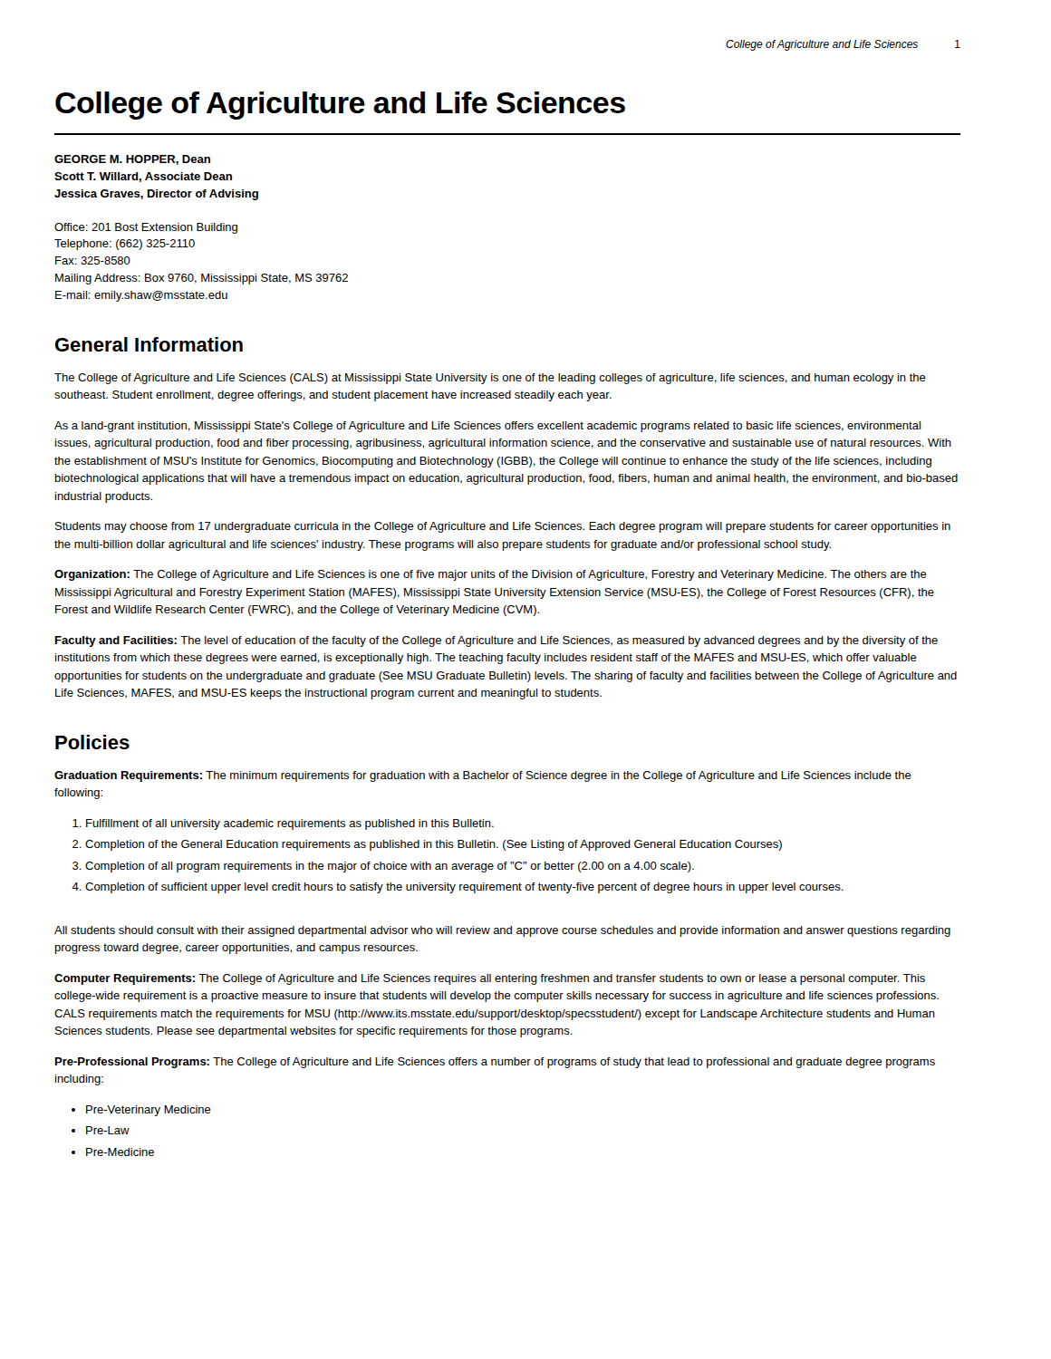College of Agriculture and Life Sciences 1
College of Agriculture and Life Sciences
GEORGE M. HOPPER, Dean
Scott T. Willard, Associate Dean
Jessica Graves, Director of Advising
Office: 201 Bost Extension Building
Telephone: (662) 325-2110
Fax: 325-8580
Mailing Address: Box 9760, Mississippi State, MS 39762
E-mail: emily.shaw@msstate.edu
General Information
The College of Agriculture and Life Sciences (CALS) at Mississippi State University is one of the leading colleges of agriculture, life sciences, and human ecology in the southeast. Student enrollment, degree offerings, and student placement have increased steadily each year.
As a land-grant institution, Mississippi State's College of Agriculture and Life Sciences offers excellent academic programs related to basic life sciences, environmental issues, agricultural production, food and fiber processing, agribusiness, agricultural information science, and the conservative and sustainable use of natural resources. With the establishment of MSU's Institute for Genomics, Biocomputing and Biotechnology (IGBB), the College will continue to enhance the study of the life sciences, including biotechnological applications that will have a tremendous impact on education, agricultural production, food, fibers, human and animal health, the environment, and bio-based industrial products.
Students may choose from 17 undergraduate curricula in the College of Agriculture and Life Sciences. Each degree program will prepare students for career opportunities in the multi-billion dollar agricultural and life sciences' industry. These programs will also prepare students for graduate and/or professional school study.
Organization: The College of Agriculture and Life Sciences is one of five major units of the Division of Agriculture, Forestry and Veterinary Medicine. The others are the Mississippi Agricultural and Forestry Experiment Station (MAFES), Mississippi State University Extension Service (MSU-ES), the College of Forest Resources (CFR), the Forest and Wildlife Research Center (FWRC), and the College of Veterinary Medicine (CVM).
Faculty and Facilities: The level of education of the faculty of the College of Agriculture and Life Sciences, as measured by advanced degrees and by the diversity of the institutions from which these degrees were earned, is exceptionally high. The teaching faculty includes resident staff of the MAFES and MSU-ES, which offer valuable opportunities for students on the undergraduate and graduate (See MSU Graduate Bulletin) levels. The sharing of faculty and facilities between the College of Agriculture and Life Sciences, MAFES, and MSU-ES keeps the instructional program current and meaningful to students.
Policies
Graduation Requirements: The minimum requirements for graduation with a Bachelor of Science degree in the College of Agriculture and Life Sciences include the following:
Fulfillment of all university academic requirements as published in this Bulletin.
Completion of the General Education requirements as published in this Bulletin. (See Listing of Approved General Education Courses)
Completion of all program requirements in the major of choice with an average of "C" or better (2.00 on a 4.00 scale).
Completion of sufficient upper level credit hours to satisfy the university requirement of twenty-five percent of degree hours in upper level courses.
All students should consult with their assigned departmental advisor who will review and approve course schedules and provide information and answer questions regarding progress toward degree, career opportunities, and campus resources.
Computer Requirements: The College of Agriculture and Life Sciences requires all entering freshmen and transfer students to own or lease a personal computer. This college-wide requirement is a proactive measure to insure that students will develop the computer skills necessary for success in agriculture and life sciences professions. CALS requirements match the requirements for MSU (http://www.its.msstate.edu/support/desktop/specsstudent/) except for Landscape Architecture students and Human Sciences students. Please see departmental websites for specific requirements for those programs.
Pre-Professional Programs: The College of Agriculture and Life Sciences offers a number of programs of study that lead to professional and graduate degree programs including:
Pre-Veterinary Medicine
Pre-Law
Pre-Medicine